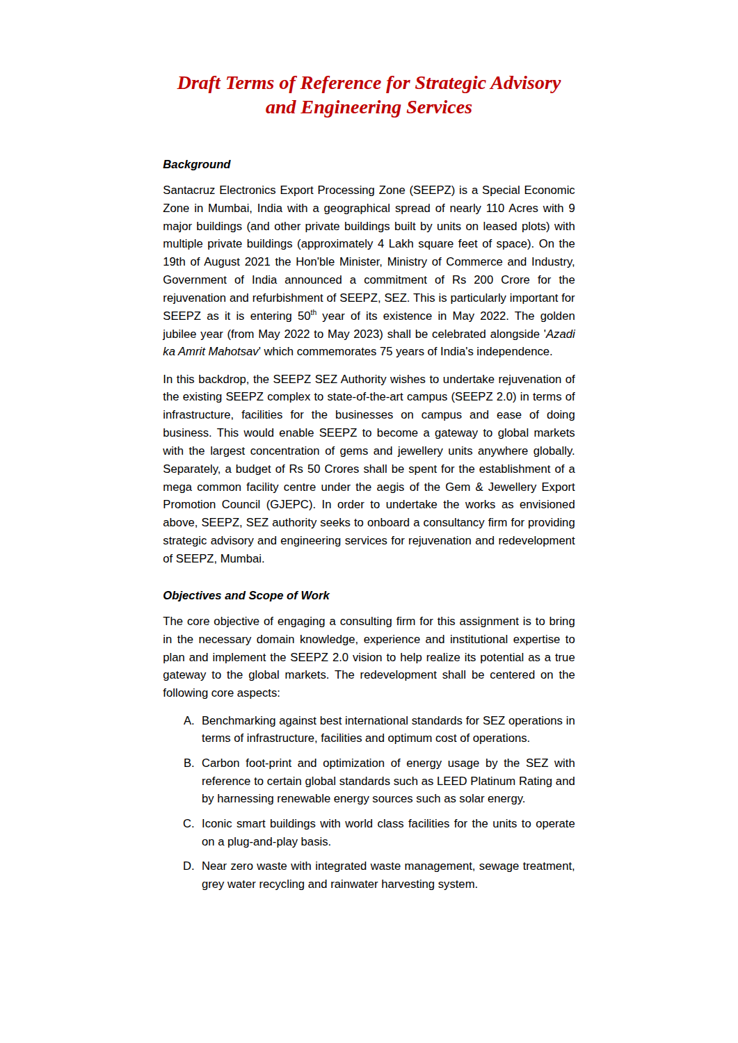Draft Terms of Reference for Strategic Advisory and Engineering Services
Background
Santacruz Electronics Export Processing Zone (SEEPZ) is a Special Economic Zone in Mumbai, India with a geographical spread of nearly 110 Acres with 9 major buildings (and other private buildings built by units on leased plots) with multiple private buildings (approximately 4 Lakh square feet of space). On the 19th of August 2021 the Hon'ble Minister, Ministry of Commerce and Industry, Government of India announced a commitment of Rs 200 Crore for the rejuvenation and refurbishment of SEEPZ, SEZ. This is particularly important for SEEPZ as it is entering 50th year of its existence in May 2022. The golden jubilee year (from May 2022 to May 2023) shall be celebrated alongside 'Azadi ka Amrit Mahotsav' which commemorates 75 years of India's independence.
In this backdrop, the SEEPZ SEZ Authority wishes to undertake rejuvenation of the existing SEEPZ complex to state-of-the-art campus (SEEPZ 2.0) in terms of infrastructure, facilities for the businesses on campus and ease of doing business. This would enable SEEPZ to become a gateway to global markets with the largest concentration of gems and jewellery units anywhere globally. Separately, a budget of Rs 50 Crores shall be spent for the establishment of a mega common facility centre under the aegis of the Gem & Jewellery Export Promotion Council (GJEPC). In order to undertake the works as envisioned above, SEEPZ, SEZ authority seeks to onboard a consultancy firm for providing strategic advisory and engineering services for rejuvenation and redevelopment of SEEPZ, Mumbai.
Objectives and Scope of Work
The core objective of engaging a consulting firm for this assignment is to bring in the necessary domain knowledge, experience and institutional expertise to plan and implement the SEEPZ 2.0 vision to help realize its potential as a true gateway to the global markets. The redevelopment shall be centered on the following core aspects:
Benchmarking against best international standards for SEZ operations in terms of infrastructure, facilities and optimum cost of operations.
Carbon foot-print and optimization of energy usage by the SEZ with reference to certain global standards such as LEED Platinum Rating and by harnessing renewable energy sources such as solar energy.
Iconic smart buildings with world class facilities for the units to operate on a plug-and-play basis.
Near zero waste with integrated waste management, sewage treatment, grey water recycling and rainwater harvesting system.